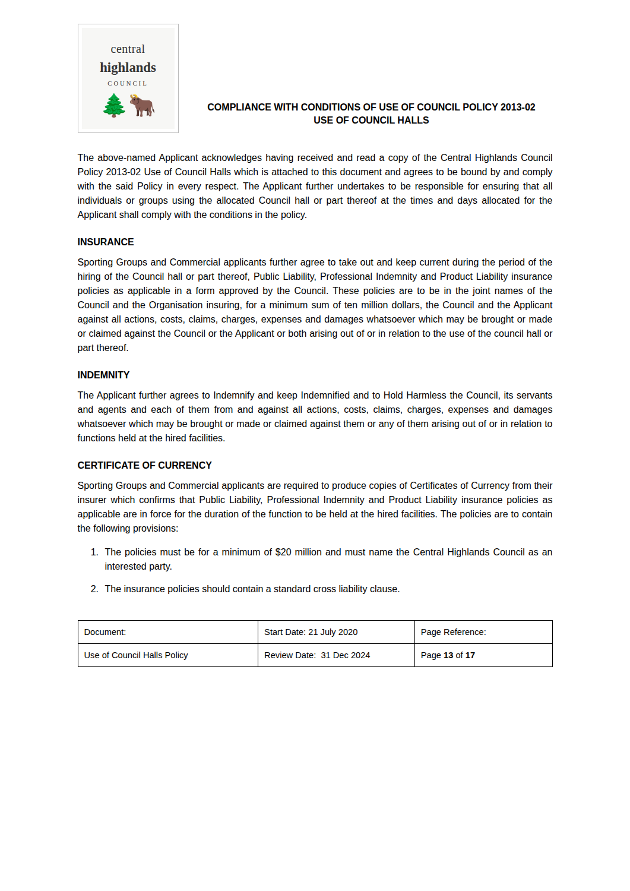central highlands COUNCIL 🌲🐂
Compliance with Conditions of Use of Council Policy 2013-02
Use of Council Halls
The above-named Applicant acknowledges having received and read a copy of the Central Highlands Council Policy 2013-02 Use of Council Halls which is attached to this document and agrees to be bound by and comply with the said Policy in every respect. The Applicant further undertakes to be responsible for ensuring that all individuals or groups using the allocated Council hall or part thereof at the times and days allocated for the Applicant shall comply with the conditions in the policy.
Insurance
Sporting Groups and Commercial applicants further agree to take out and keep current during the period of the hiring of the Council hall or part thereof, Public Liability, Professional Indemnity and Product Liability insurance policies as applicable in a form approved by the Council. These policies are to be in the joint names of the Council and the Organisation insuring, for a minimum sum of ten million dollars, the Council and the Applicant against all actions, costs, claims, charges, expenses and damages whatsoever which may be brought or made or claimed against the Council or the Applicant or both arising out of or in relation to the use of the council hall or part thereof.
Indemnity
The Applicant further agrees to Indemnify and keep Indemnified and to Hold Harmless the Council, its servants and agents and each of them from and against all actions, costs, claims, charges, expenses and damages whatsoever which may be brought or made or claimed against them or any of them arising out of or in relation to functions held at the hired facilities.
Certificate of Currency
Sporting Groups and Commercial applicants are required to produce copies of Certificates of Currency from their insurer which confirms that Public Liability, Professional Indemnity and Product Liability insurance policies as applicable are in force for the duration of the function to be held at the hired facilities. The policies are to contain the following provisions:
The policies must be for a minimum of $20 million and must name the Central Highlands Council as an interested party.
The insurance policies should contain a standard cross liability clause.
| Document: | Start Date: 21 July 2020 | Page Reference: |
| Use of Council Halls Policy | Review Date: 31 Dec 2024 | Page 13 of 17 |